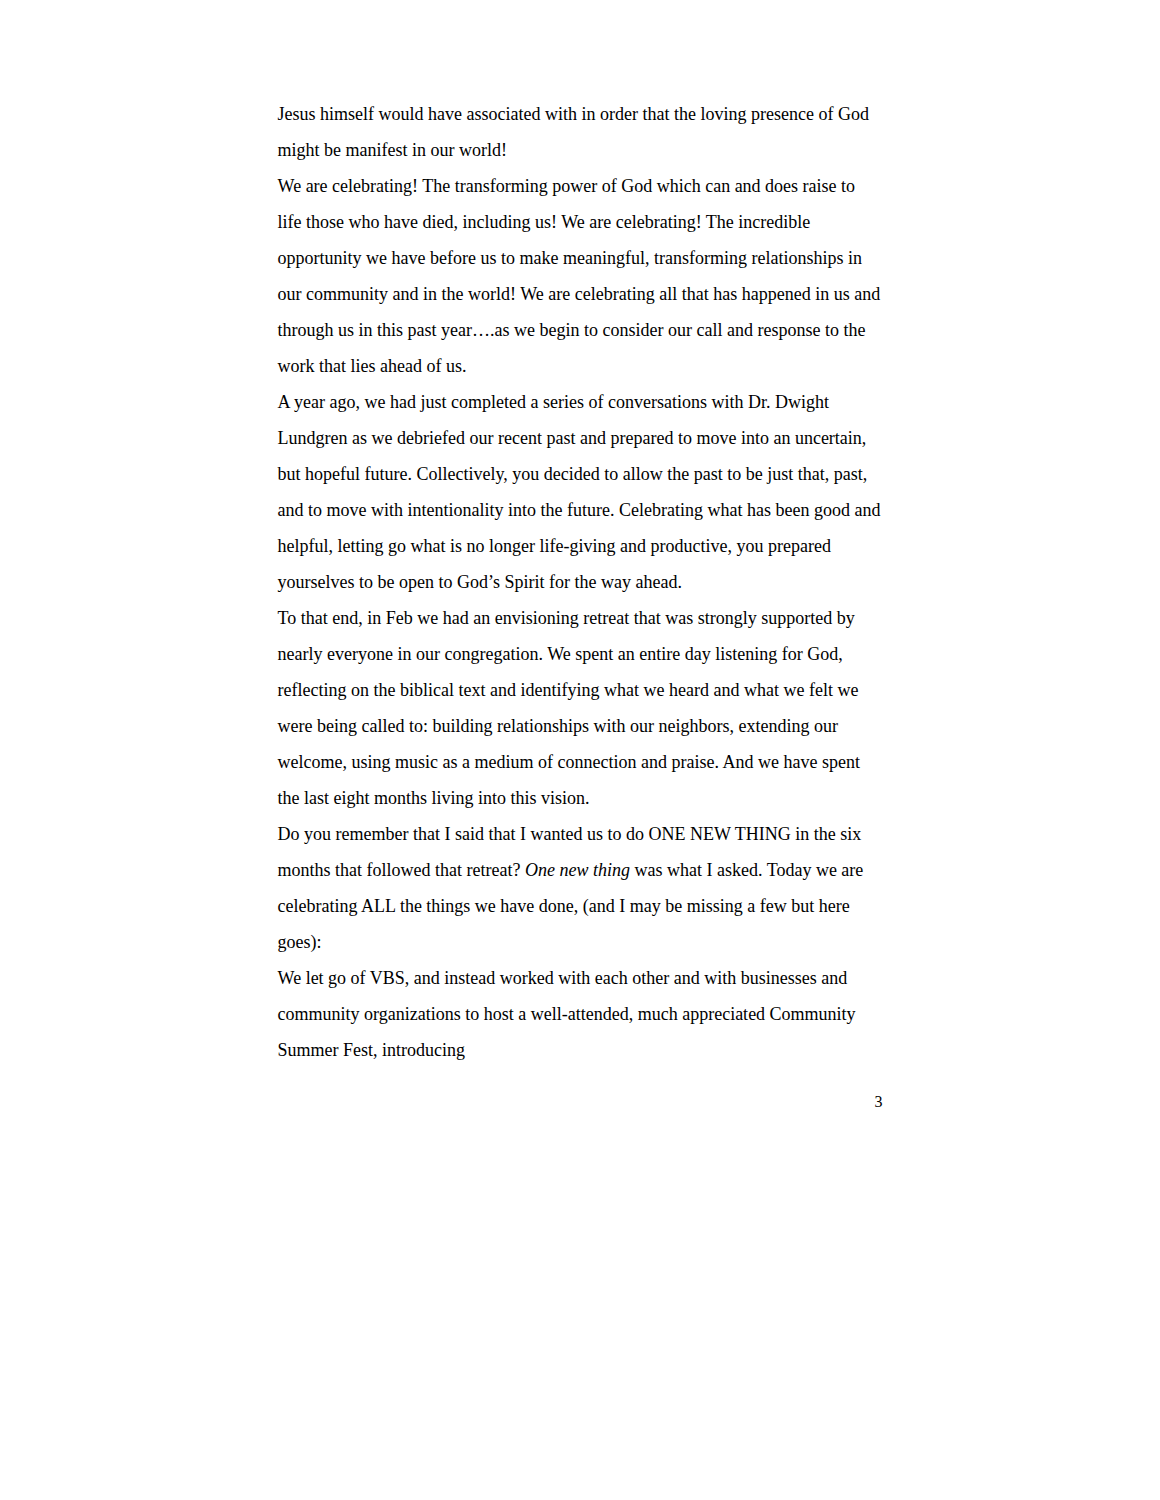Jesus himself would have associated with in order that the loving presence of God might be manifest in our world!
We are celebrating! The transforming power of God which can and does raise to life those who have died, including us! We are celebrating! The incredible opportunity we have before us to make meaningful, transforming relationships in our community and in the world! We are celebrating all that has happened in us and through us in this past year….as we begin to consider our call and response to the work that lies ahead of us.
A year ago, we had just completed a series of conversations with Dr. Dwight Lundgren as we debriefed our recent past and prepared to move into an uncertain, but hopeful future. Collectively, you decided to allow the past to be just that, past, and to move with intentionality into the future. Celebrating what has been good and helpful, letting go what is no longer life-giving and productive, you prepared yourselves to be open to God’s Spirit for the way ahead.
To that end, in Feb we had an envisioning retreat that was strongly supported by nearly everyone in our congregation. We spent an entire day listening for God, reflecting on the biblical text and identifying what we heard and what we felt we were being called to: building relationships with our neighbors, extending our welcome, using music as a medium of connection and praise. And we have spent the last eight months living into this vision.
Do you remember that I said that I wanted us to do ONE NEW THING in the six months that followed that retreat? One new thing was what I asked. Today we are celebrating ALL the things we have done, (and I may be missing a few but here goes):
We let go of VBS, and instead worked with each other and with businesses and community organizations to host a well-attended, much appreciated Community Summer Fest, introducing
3